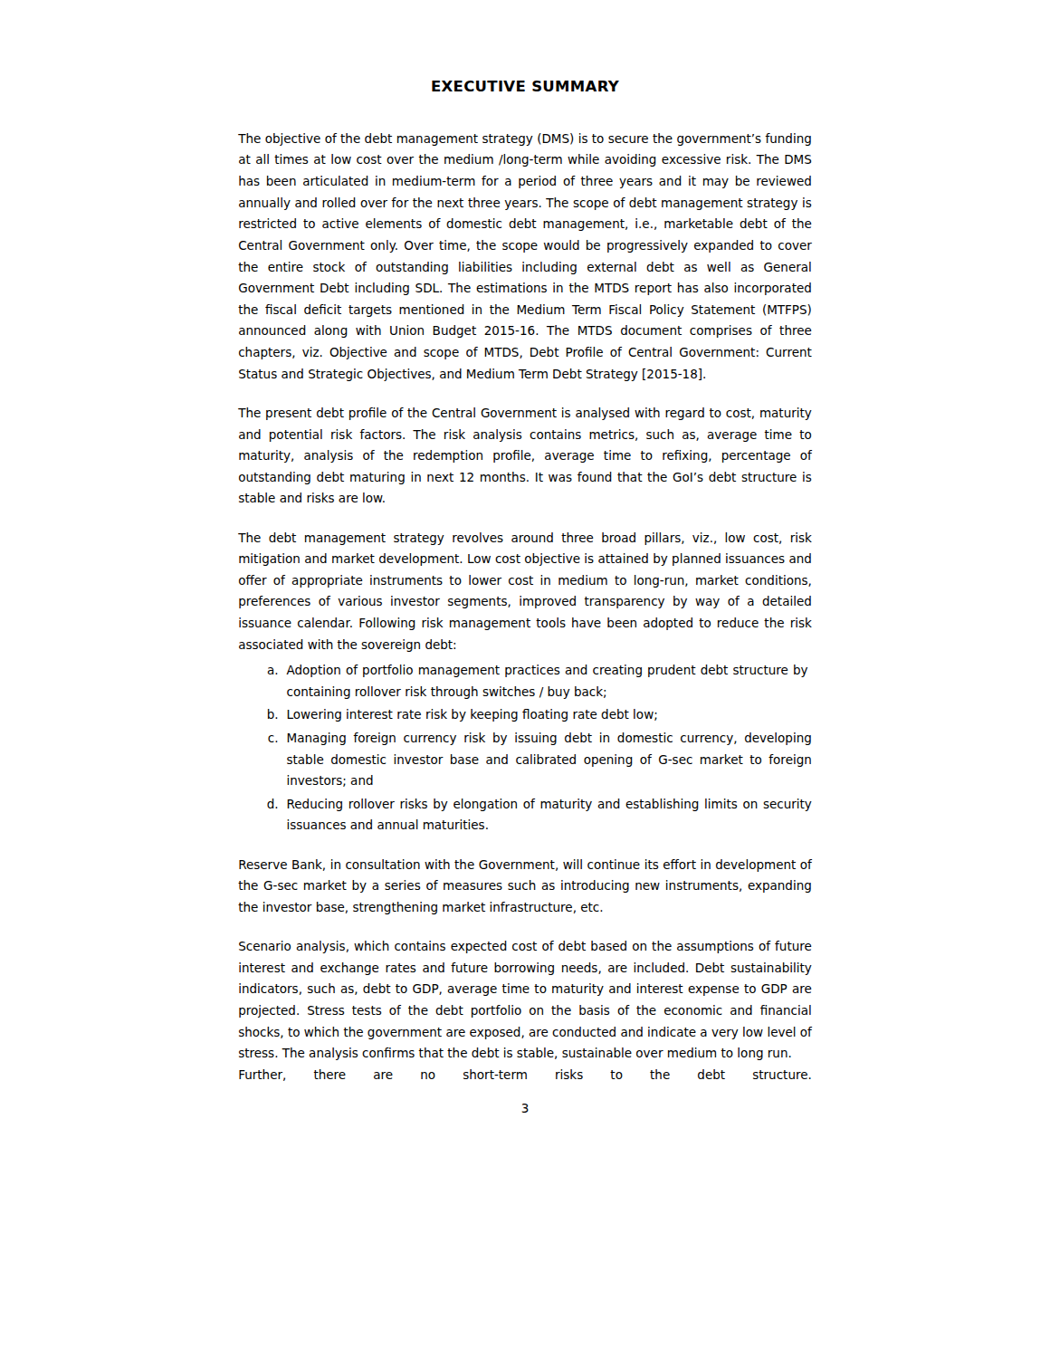EXECUTIVE SUMMARY
The objective of the debt management strategy (DMS) is to secure the government’s funding at all times at low cost over the medium /long-term while avoiding excessive risk. The DMS has been articulated in medium-term for a period of three years and it may be reviewed annually and rolled over for the next three years. The scope of debt management strategy is restricted to active elements of domestic debt management, i.e., marketable debt of the Central Government only. Over time, the scope would be progressively expanded to cover the entire stock of outstanding liabilities including external debt as well as General Government Debt including SDL. The estimations in the MTDS report has also incorporated the fiscal deficit targets mentioned in the Medium Term Fiscal Policy Statement (MTFPS) announced along with Union Budget 2015-16. The MTDS document comprises of three chapters, viz. Objective and scope of MTDS, Debt Profile of Central Government: Current Status and Strategic Objectives, and Medium Term Debt Strategy [2015-18].
The present debt profile of the Central Government is analysed with regard to cost, maturity and potential risk factors. The risk analysis contains metrics, such as, average time to maturity, analysis of the redemption profile, average time to refixing, percentage of outstanding debt maturing in next 12 months. It was found that the GoI’s debt structure is stable and risks are low.
The debt management strategy revolves around three broad pillars, viz., low cost, risk mitigation and market development. Low cost objective is attained by planned issuances and offer of appropriate instruments to lower cost in medium to long-run, market conditions, preferences of various investor segments, improved transparency by way of a detailed issuance calendar. Following risk management tools have been adopted to reduce the risk associated with the sovereign debt:
Adoption of portfolio management practices and creating prudent debt structure by containing rollover risk through switches / buy back;
Lowering interest rate risk by keeping floating rate debt low;
Managing foreign currency risk by issuing debt in domestic currency, developing stable domestic investor base and calibrated opening of G-sec market to foreign investors; and
Reducing rollover risks by elongation of maturity and establishing limits on security issuances and annual maturities.
Reserve Bank, in consultation with the Government, will continue its effort in development of the G-sec market by a series of measures such as introducing new instruments, expanding the investor base, strengthening market infrastructure, etc.
Scenario analysis, which contains expected cost of debt based on the assumptions of future interest and exchange rates and future borrowing needs, are included. Debt sustainability indicators, such as, debt to GDP, average time to maturity and interest expense to GDP are projected. Stress tests of the debt portfolio on the basis of the economic and financial shocks, to which the government are exposed, are conducted and indicate a very low level of stress. The analysis confirms that the debt is stable, sustainable over medium to long run. Further, there are no short-term risks to the debt structure.
3